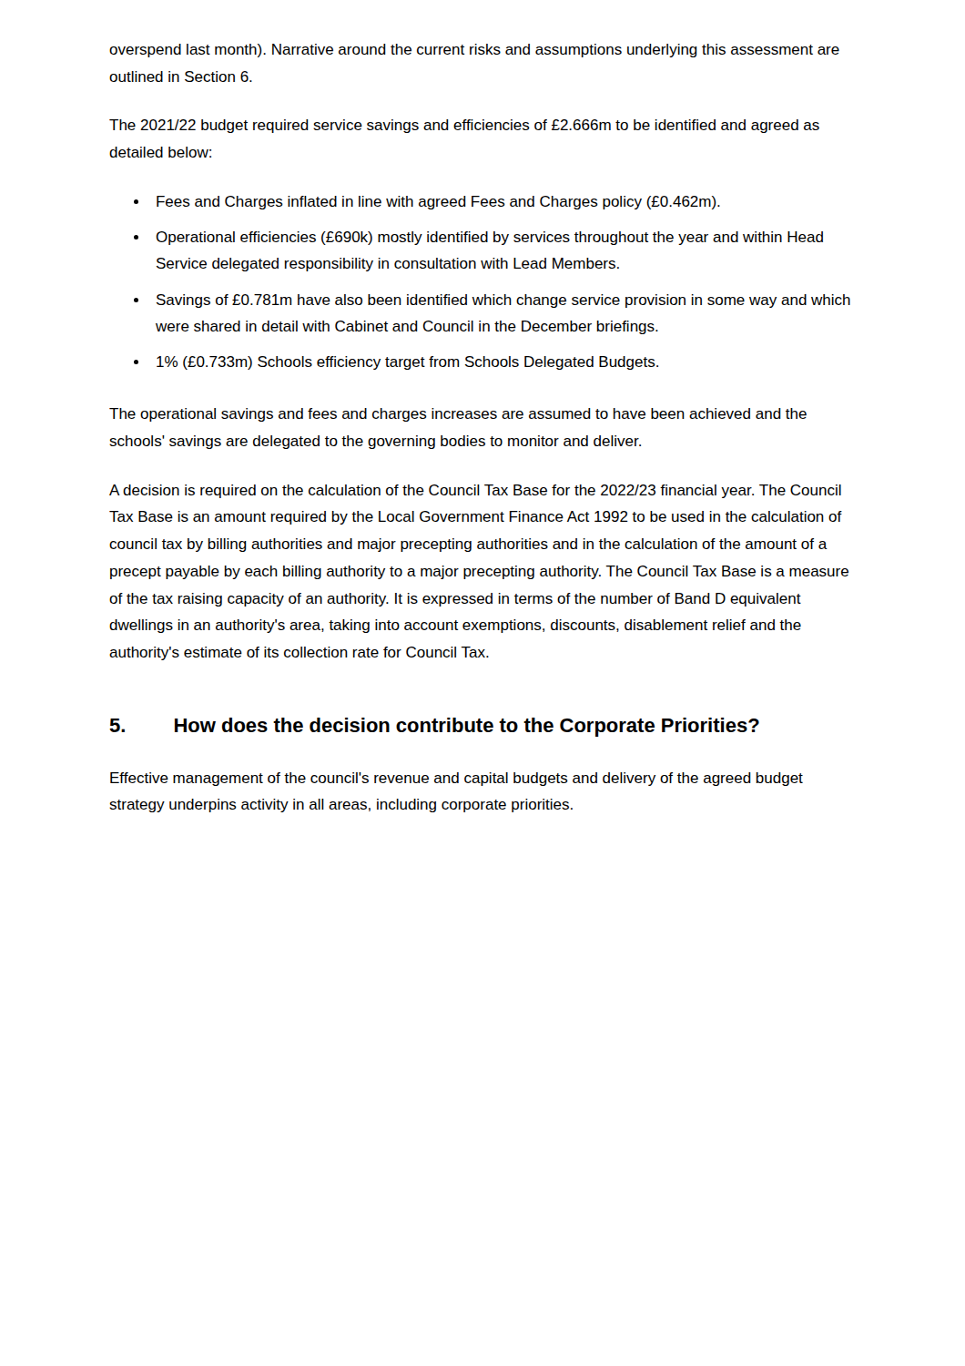overspend last month). Narrative around the current risks and assumptions underlying this assessment are outlined in Section 6.
The 2021/22 budget required service savings and efficiencies of £2.666m to be identified and agreed as detailed below:
Fees and Charges inflated in line with agreed Fees and Charges policy (£0.462m).
Operational efficiencies (£690k) mostly identified by services throughout the year and within Head Service delegated responsibility in consultation with Lead Members.
Savings of £0.781m have also been identified which change service provision in some way and which were shared in detail with Cabinet and Council in the December briefings.
1% (£0.733m) Schools efficiency target from Schools Delegated Budgets.
The operational savings and fees and charges increases are assumed to have been achieved and the schools' savings are delegated to the governing bodies to monitor and deliver.
A decision is required on the calculation of the Council Tax Base for the 2022/23 financial year. The Council Tax Base is an amount required by the Local Government Finance Act 1992 to be used in the calculation of council tax by billing authorities and major precepting authorities and in the calculation of the amount of a precept payable by each billing authority to a major precepting authority. The Council Tax Base is a measure of the tax raising capacity of an authority. It is expressed in terms of the number of Band D equivalent dwellings in an authority's area, taking into account exemptions, discounts, disablement relief and the authority's estimate of its collection rate for Council Tax.
5. How does the decision contribute to the Corporate Priorities?
Effective management of the council's revenue and capital budgets and delivery of the agreed budget strategy underpins activity in all areas, including corporate priorities.